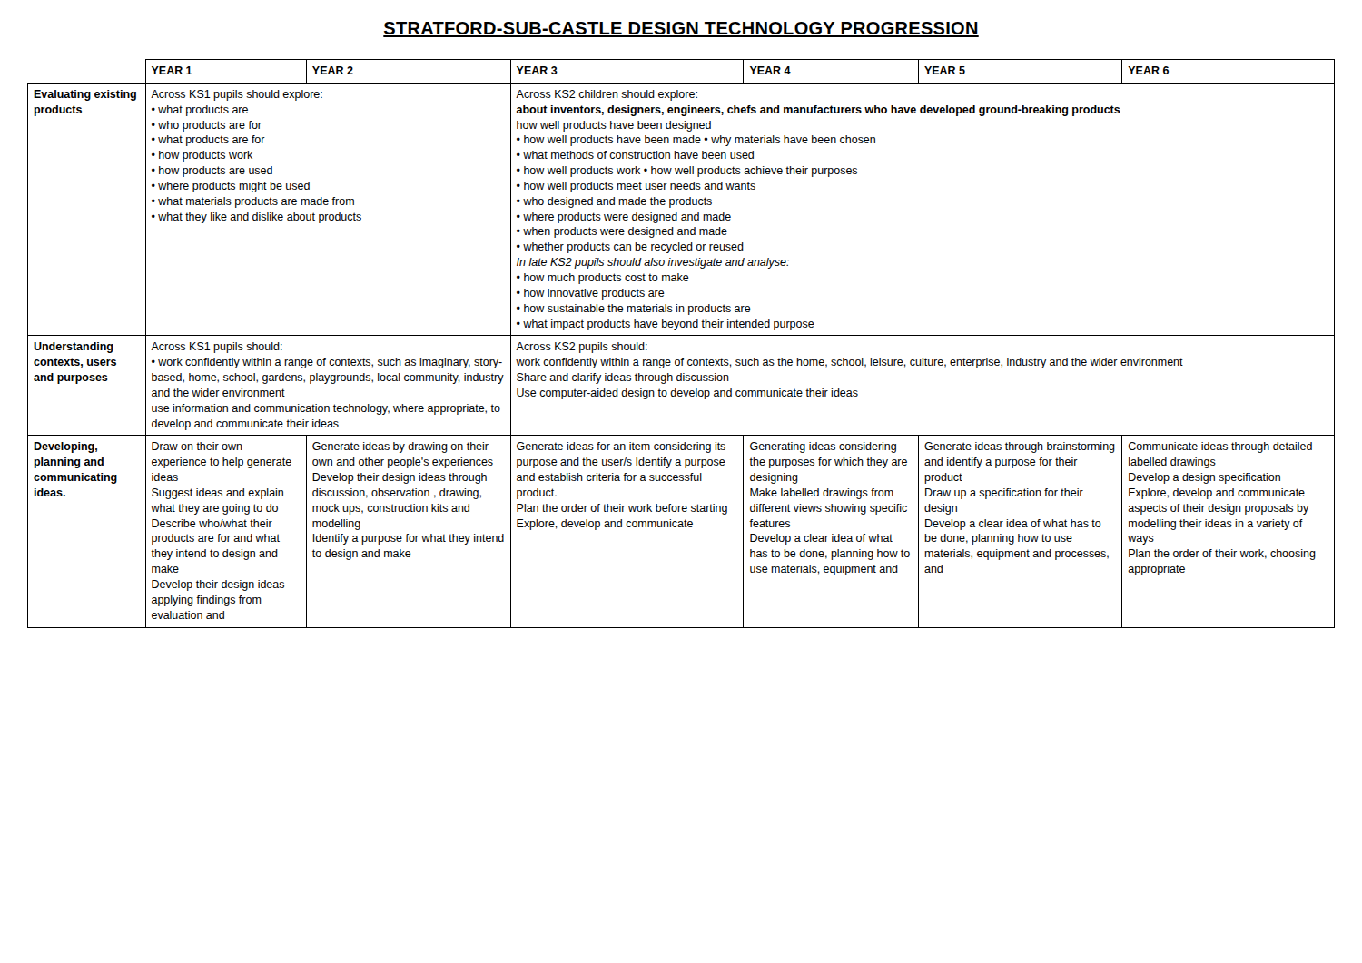STRATFORD-SUB-CASTLE DESIGN TECHNOLOGY PROGRESSION
| | YEAR 1 | YEAR 2 | YEAR 3 | YEAR 4 | YEAR 5 | YEAR 6 |
| --- | --- | --- | --- | --- | --- | --- |
| Evaluating existing products | Across KS1 pupils should explore: • what products are • who products are for • what products are for • how products work • how products are used • where products might be used • what materials products are made from • what they like and dislike about products | Across KS2 children should explore: about inventors, designers, engineers, chefs and manufacturers who have developed ground-breaking products how well products have been designed • how well products have been made • why materials have been chosen • what methods of construction have been used • how well products work • how well products achieve their purposes • how well products meet user needs and wants • who designed and made the products • where products were designed and made • when products were designed and made • whether products can be recycled or reused In late KS2 pupils should also investigate and analyse: • how much products cost to make • how innovative products are • how sustainable the materials in products are • what impact products have beyond their intended purpose |
| Understanding contexts, users and purposes | Across KS1 pupils should: • work confidently within a range of contexts, such as imaginary, story-based, home, school, gardens, playgrounds, local community, industry and the wider environment use information and communication technology, where appropriate, to develop and communicate their ideas | Across KS2 pupils should: work confidently within a range of contexts, such as the home, school, leisure, culture, enterprise, industry and the wider environment Share and clarify ideas through discussion Use computer-aided design to develop and communicate their ideas |
| Developing, planning and communicating ideas. | Draw on their own experience to help generate ideas Suggest ideas and explain what they are going to do Describe who/what their products are for and what they intend to design and make Develop their design ideas applying findings from evaluation and | Generate ideas by drawing on their own and other people's experiences Develop their design ideas through discussion, observation , drawing, mock ups, construction kits and modelling Identify a purpose for what they intend to design and make | Generate ideas for an item considering its purpose and the user/s Identify a purpose and establish criteria for a successful product. Plan the order of their work before starting Explore, develop and communicate | Generating ideas considering the purposes for which they are designing Make labelled drawings from different views showing specific features Develop a clear idea of what has to be done, planning how to use materials, equipment and | Generate ideas through brainstorming and identify a purpose for their product Draw up a specification for their design Develop a clear idea of what has to be done, planning how to use materials, equipment and processes, and | Communicate ideas through detailed labelled drawings Develop a design specification Explore, develop and communicate aspects of their design proposals by modelling their ideas in a variety of ways Plan the order of their work, choosing appropriate |